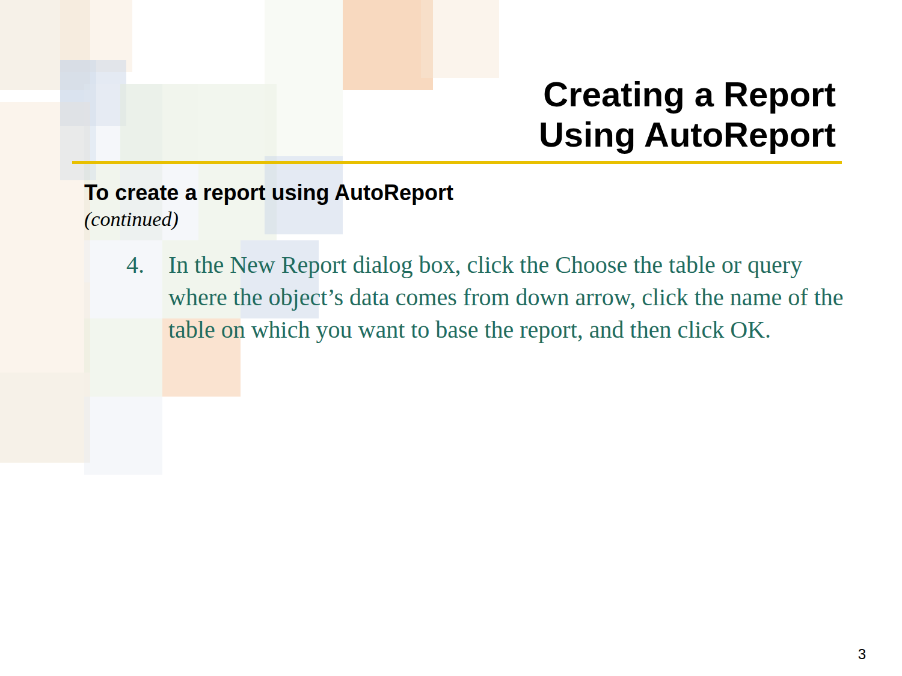Creating a Report
Using AutoReport
To create a report using AutoReport (continued)
4. In the New Report dialog box, click the Choose the table or query where the object’s data comes from down arrow, click the name of the table on which you want to base the report, and then click OK.
3